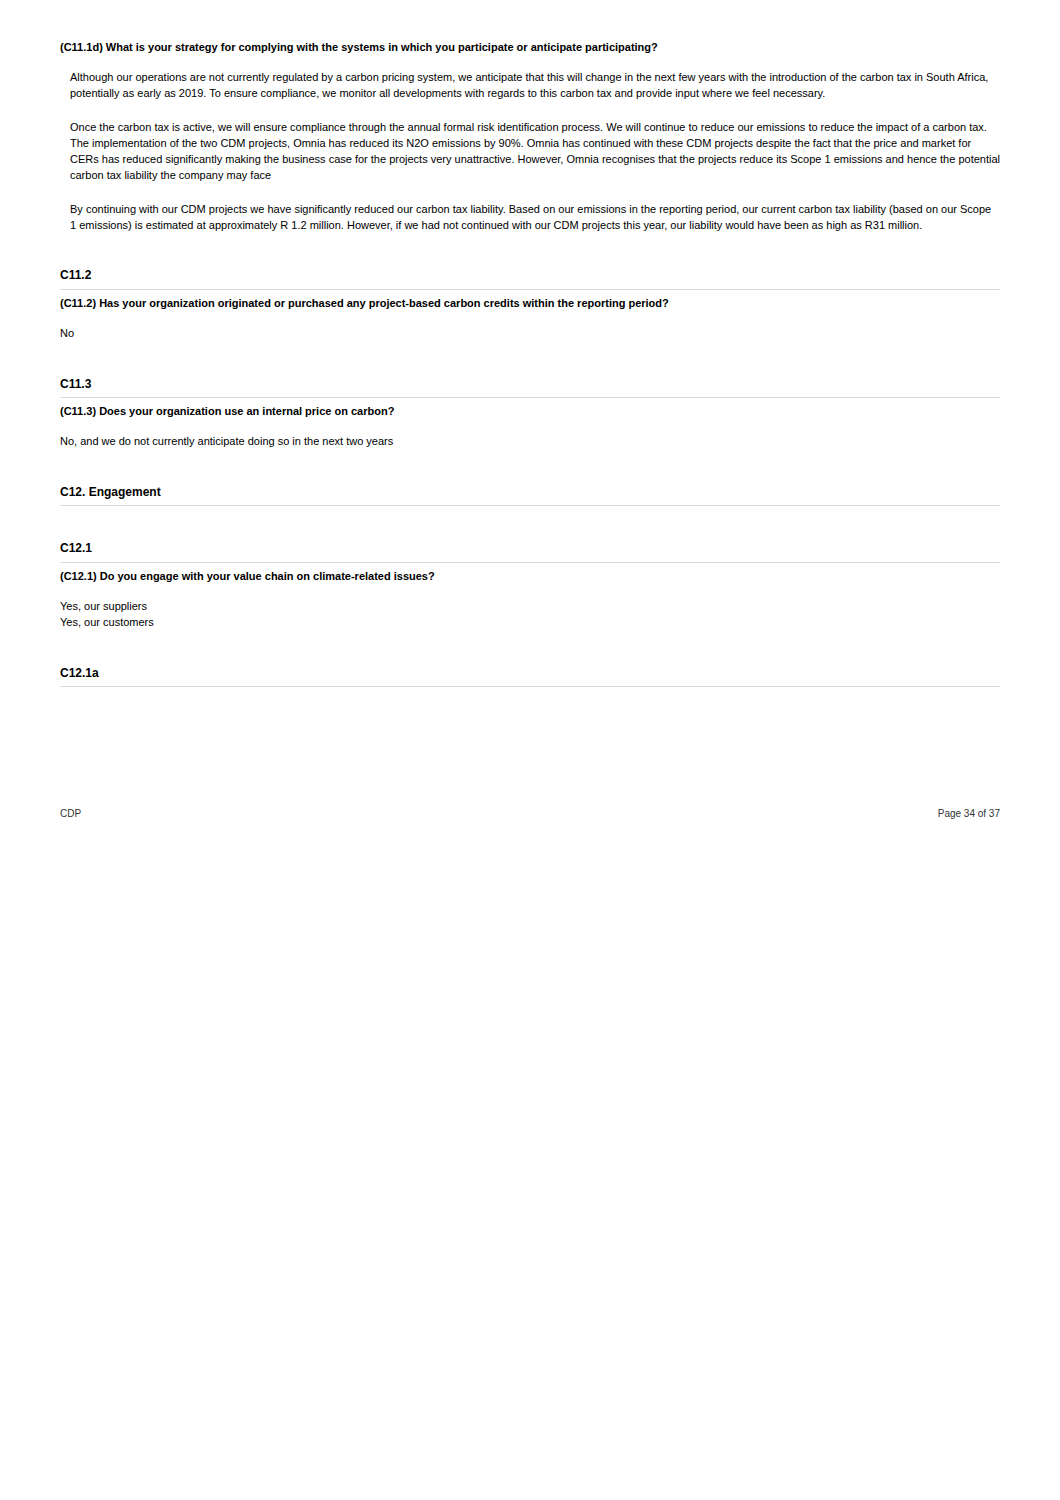(C11.1d) What is your strategy for complying with the systems in which you participate or anticipate participating?
Although our operations are not currently regulated by a carbon pricing system, we anticipate that this will change in the next few years with the introduction of the carbon tax in South Africa, potentially as early as 2019. To ensure compliance, we monitor all developments with regards to this carbon tax and provide input where we feel necessary.
Once the carbon tax is active, we will ensure compliance through the annual formal risk identification process. We will continue to reduce our emissions to reduce the impact of a carbon tax. The implementation of the two CDM projects, Omnia has reduced its N2O emissions by 90%. Omnia has continued with these CDM projects despite the fact that the price and market for CERs has reduced significantly making the business case for the projects very unattractive. However, Omnia recognises that the projects reduce its Scope 1 emissions and hence the potential carbon tax liability the company may face
By continuing with our CDM projects we have significantly reduced our carbon tax liability. Based on our emissions in the reporting period, our current carbon tax liability (based on our Scope 1 emissions) is estimated at approximately R 1.2 million. However, if we had not continued with our CDM projects this year, our liability would have been as high as R31 million.
C11.2
(C11.2) Has your organization originated or purchased any project-based carbon credits within the reporting period?
No
C11.3
(C11.3) Does your organization use an internal price on carbon?
No, and we do not currently anticipate doing so in the next two years
C12. Engagement
C12.1
(C12.1) Do you engage with your value chain on climate-related issues?
Yes, our suppliers
Yes, our customers
C12.1a
CDP Page 34 of 37